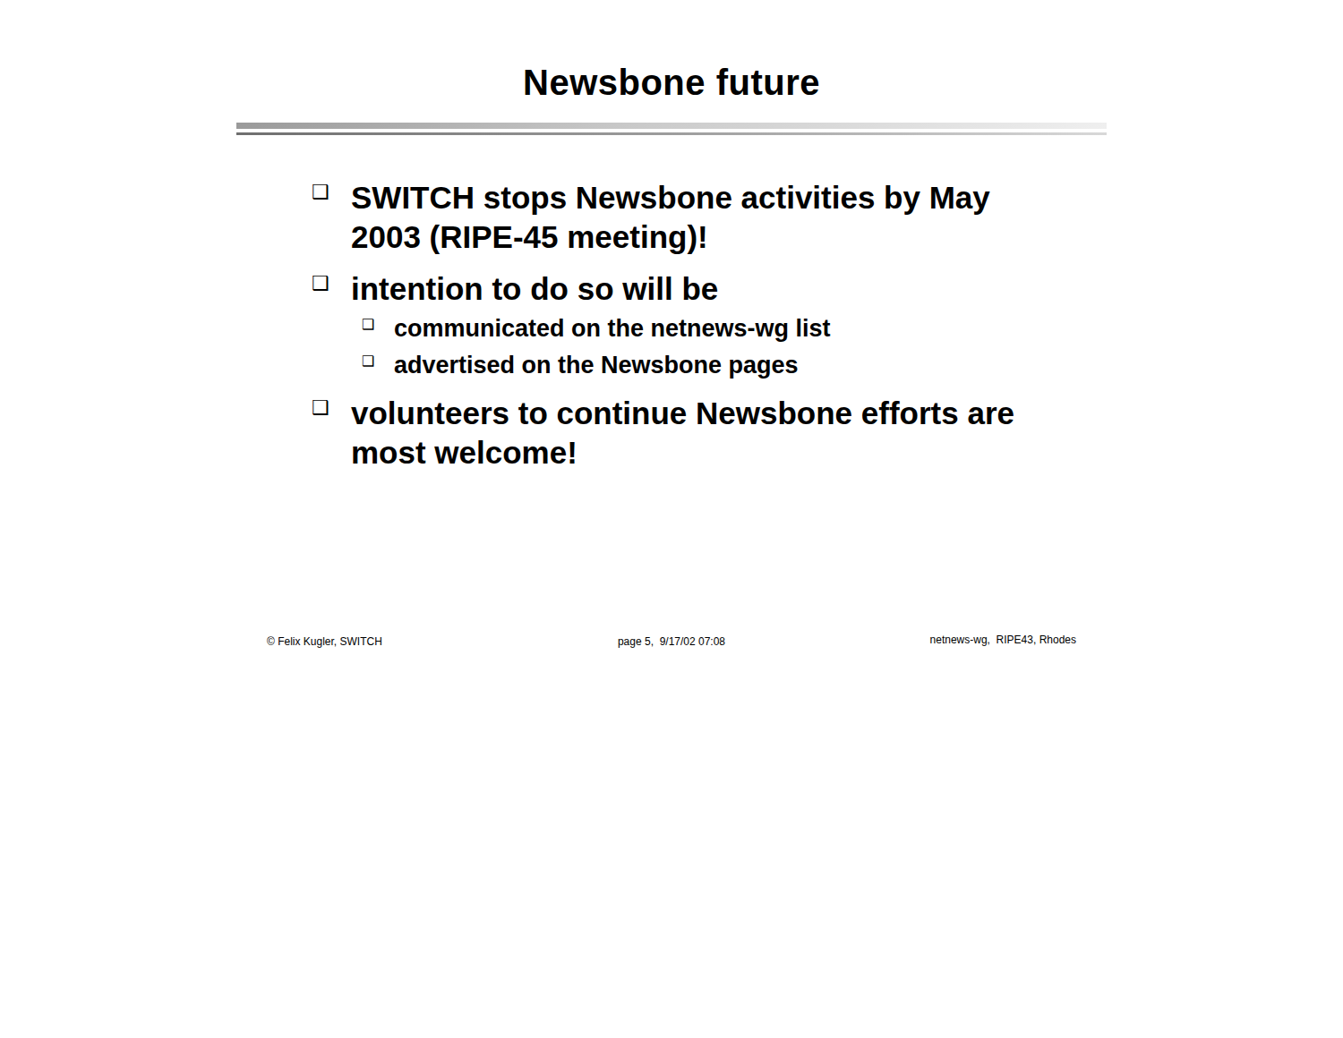Newsbone future
SWITCH stops Newsbone activities by May 2003 (RIPE-45 meeting)!
intention to do so will be
communicated on the netnews-wg list
advertised on the Newsbone pages
volunteers to continue Newsbone efforts are most welcome!
© Felix Kugler, SWITCH
page 5, 9/17/02 07:08
netnews-wg, RIPE43, Rhodes